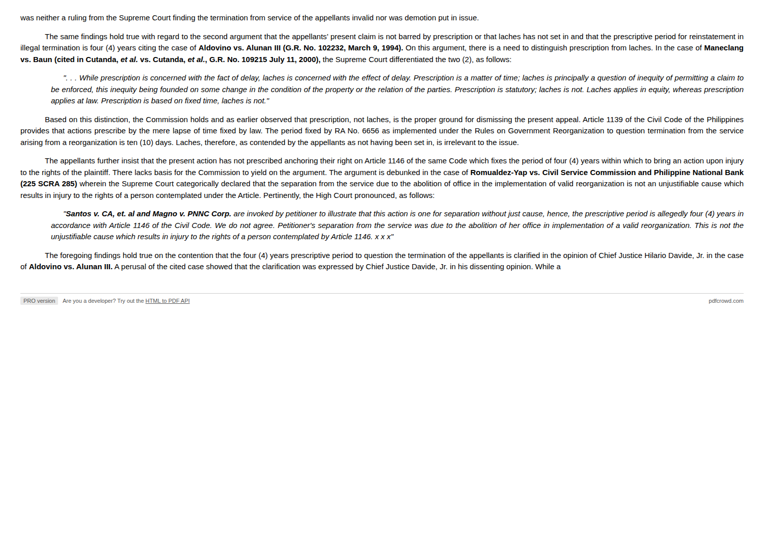was neither a ruling from the Supreme Court finding the termination from service of the appellants invalid nor was demotion put in issue.
The same findings hold true with regard to the second argument that the appellants’ present claim is not barred by prescription or that laches has not set in and that the prescriptive period for reinstatement in illegal termination is four (4) years citing the case of Aldovino vs. Alunan III (G.R. No. 102232, March 9, 1994). On this argument, there is a need to distinguish prescription from laches. In the case of Maneclang vs. Baun (cited in Cutanda, et al. vs. Cutanda, et al., G.R. No. 109215 July 11, 2000), the Supreme Court differentiated the two (2), as follows:
". . . While prescription is concerned with the fact of delay, laches is concerned with the effect of delay. Prescription is a matter of time; laches is principally a question of inequity of permitting a claim to be enforced, this inequity being founded on some change in the condition of the property or the relation of the parties. Prescription is statutory; laches is not. Laches applies in equity, whereas prescription applies at law. Prescription is based on fixed time, laches is not."
Based on this distinction, the Commission holds and as earlier observed that prescription, not laches, is the proper ground for dismissing the present appeal. Article 1139 of the Civil Code of the Philippines provides that actions prescribe by the mere lapse of time fixed by law. The period fixed by RA No. 6656 as implemented under the Rules on Government Reorganization to question termination from the service arising from a reorganization is ten (10) days. Laches, therefore, as contended by the appellants as not having been set in, is irrelevant to the issue.
The appellants further insist that the present action has not prescribed anchoring their right on Article 1146 of the same Code which fixes the period of four (4) years within which to bring an action upon injury to the rights of the plaintiff. There lacks basis for the Commission to yield on the argument. The argument is debunked in the case of Romualdez-Yap vs. Civil Service Commission and Philippine National Bank (225 SCRA 285) wherein the Supreme Court categorically declared that the separation from the service due to the abolition of office in the implementation of valid reorganization is not an unjustifiable cause which results in injury to the rights of a person contemplated under the Article. Pertinently, the High Court pronounced, as follows:
"Santos v. CA, et. al and Magno v. PNNC Corp. are invoked by petitioner to illustrate that this action is one for separation without just cause, hence, the prescriptive period is allegedly four (4) years in accordance with Article 1146 of the Civil Code. We do not agree. Petitioner's separation from the service was due to the abolition of her office in implementation of a valid reorganization. This is not the unjustifiable cause which results in injury to the rights of a person contemplated by Article 1146. x x x"
The foregoing findings hold true on the contention that the four (4) years prescriptive period to question the termination of the appellants is clarified in the opinion of Chief Justice Hilario Davide, Jr. in the case of Aldovino vs. Alunan III. A perusal of the cited case showed that the clarification was expressed by Chief Justice Davide, Jr. in his dissenting opinion. While a
PRO version Are you a developer? Try out the HTML to PDF API pdfcrowd.com